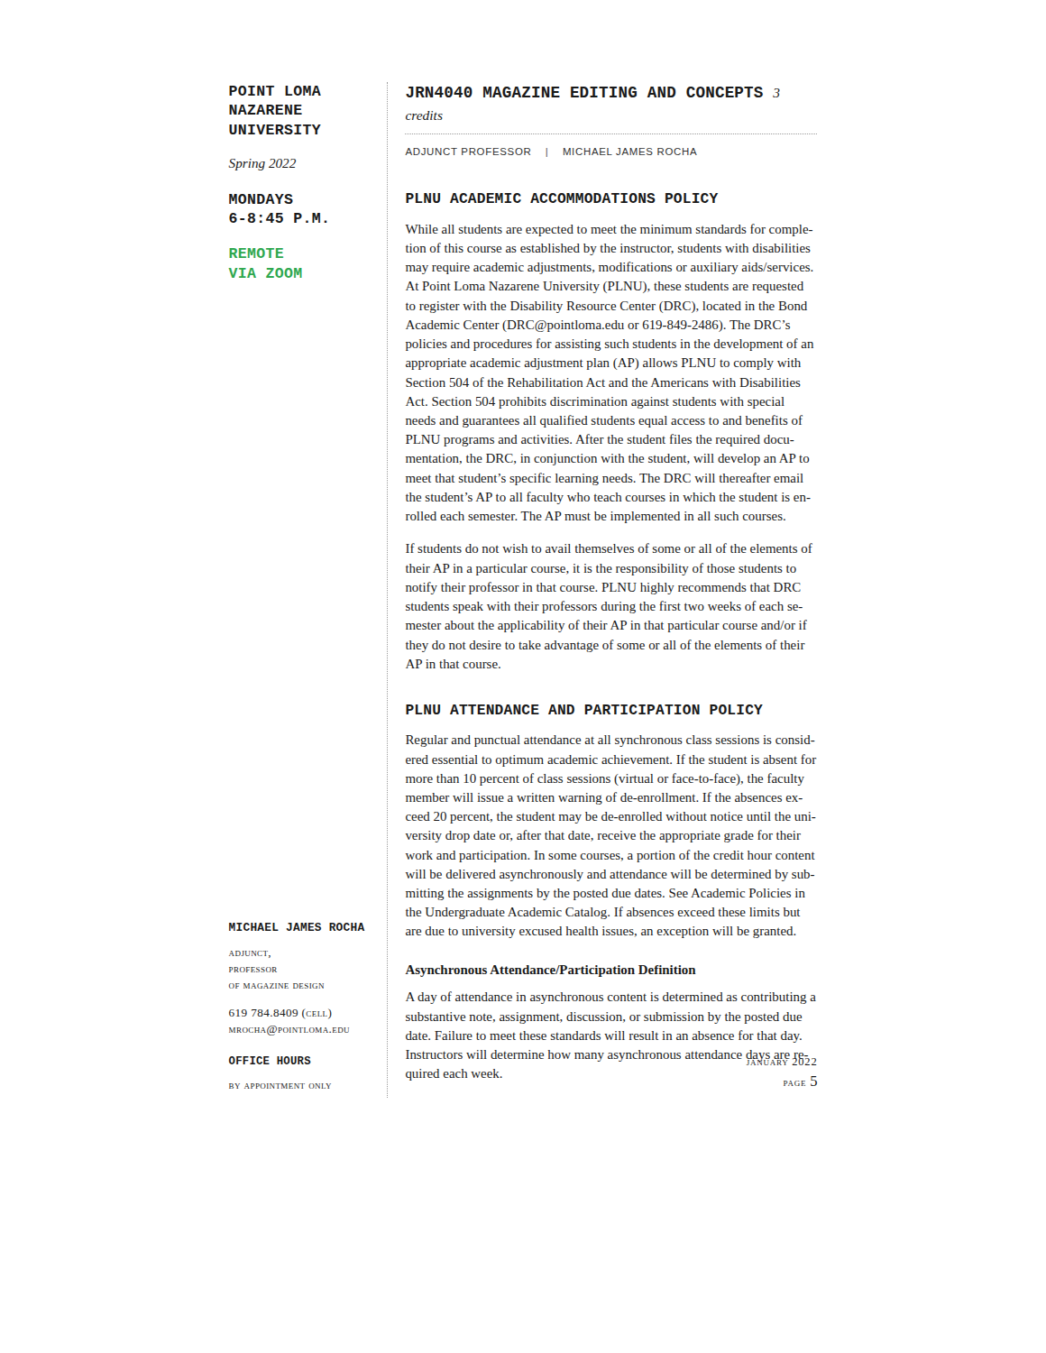Point Loma
Nazarene
University
Spring 2022
Mondays
6-8:45 p.m.
Remote
via Zoom
Michael James Rocha
Adjunct,
Professor
of Magazine Design
619 784.8409 (cell)
mrocha@pointloma.edu
Office Hours
by appointment only
JRN4040 Magazine Editing and Concepts 3 credits
Adjunct Professor | Michael James Rocha
PLNU Academic Accommodations Policy
While all students are expected to meet the minimum standards for completion of this course as established by the instructor, students with disabilities may require academic adjustments, modifications or auxiliary aids/services. At Point Loma Nazarene University (PLNU), these students are requested to register with the Disability Resource Center (DRC), located in the Bond Academic Center (DRC@pointloma.edu or 619-849-2486). The DRC’s policies and procedures for assisting such students in the development of an appropriate academic adjustment plan (AP) allows PLNU to comply with Section 504 of the Rehabilitation Act and the Americans with Disabilities Act. Section 504 prohibits discrimination against students with special needs and guarantees all qualified students equal access to and benefits of PLNU programs and activities. After the student files the required documentation, the DRC, in conjunction with the student, will develop an AP to meet that student’s specific learning needs. The DRC will thereafter email the student’s AP to all faculty who teach courses in which the student is enrolled each semester. The AP must be implemented in all such courses.
If students do not wish to avail themselves of some or all of the elements of their AP in a particular course, it is the responsibility of those students to notify their professor in that course. PLNU highly recommends that DRC students speak with their professors during the first two weeks of each semester about the applicability of their AP in that particular course and/or if they do not desire to take advantage of some or all of the elements of their AP in that course.
PLNU Attendance and Participation Policy
Regular and punctual attendance at all synchronous class sessions is considered essential to optimum academic achievement. If the student is absent for more than 10 percent of class sessions (virtual or face-to-face), the faculty member will issue a written warning of de-enrollment. If the absences exceed 20 percent, the student may be de-enrolled without notice until the university drop date or, after that date, receive the appropriate grade for their work and participation. In some courses, a portion of the credit hour content will be delivered asynchronously and attendance will be determined by submitting the assignments by the posted due dates. See Academic Policies in the Undergraduate Academic Catalog. If absences exceed these limits but are due to university excused health issues, an exception will be granted.
Asynchronous Attendance/Participation Definition
A day of attendance in asynchronous content is determined as contributing a substantive note, assignment, discussion, or submission by the posted due date. Failure to meet these standards will result in an absence for that day. Instructors will determine how many asynchronous attendance days are required each week.
January 2022
page 5